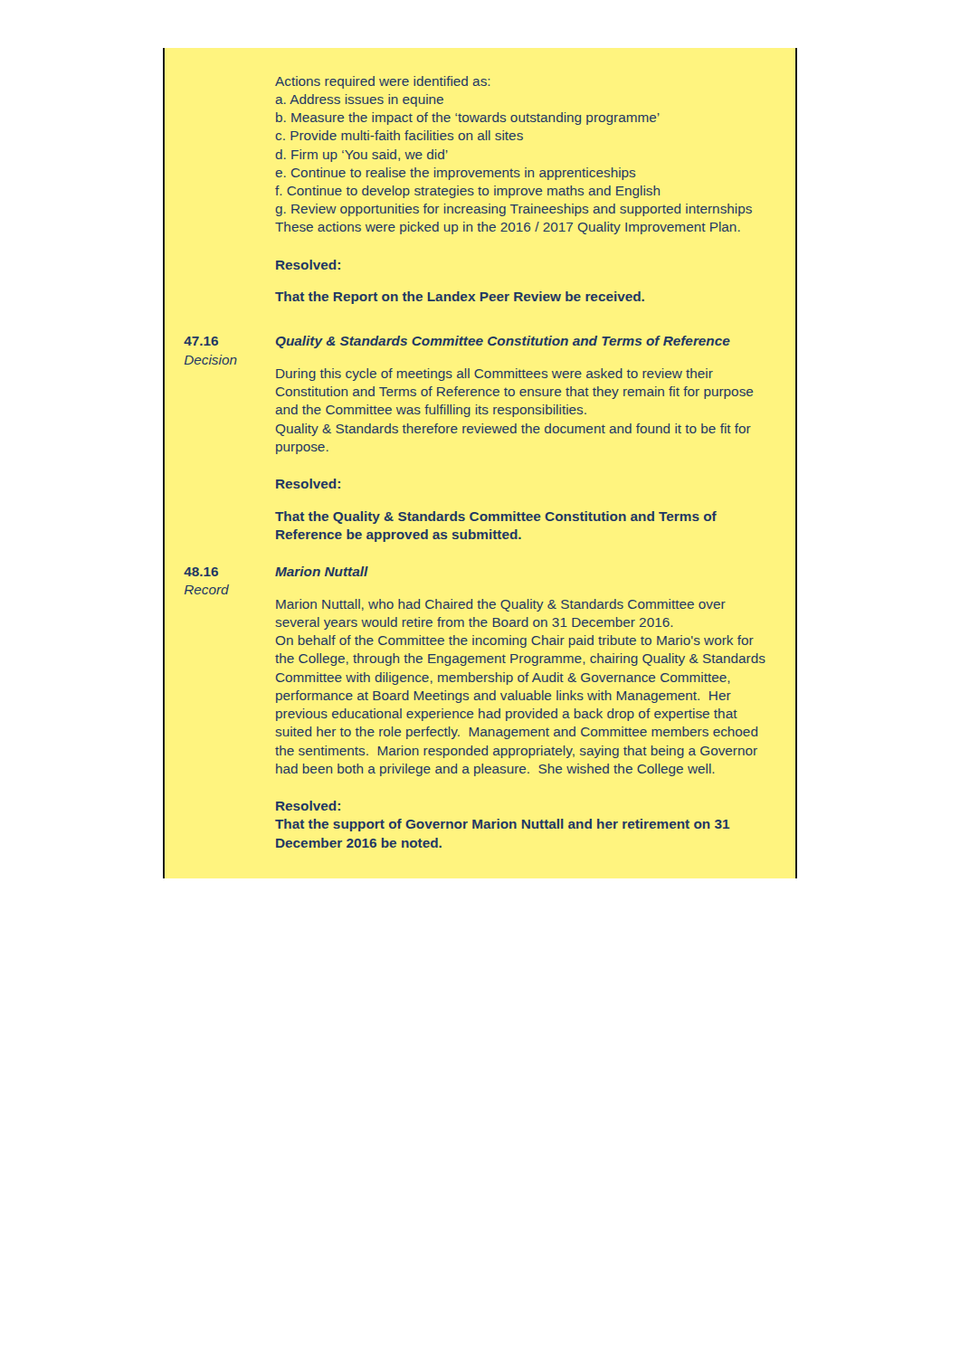| | Actions required were identified as: a. Address issues in equine b. Measure the impact of the ‘towards outstanding programme’ c. Provide multi-faith facilities on all sites d. Firm up ‘You said, we did’ e. Continue to realise the improvements in apprenticeships f. Continue to develop strategies to improve maths and English g. Review opportunities for increasing Traineeships and supported internships These actions were picked up in the 2016 / 2017 Quality Improvement Plan. Resolved: That the Report on the Landex Peer Review be received. |
| 47.16 Decision | Quality & Standards Committee Constitution and Terms of Reference During this cycle of meetings all Committees were asked to review their Constitution and Terms of Reference to ensure that they remain fit for purpose and the Committee was fulfilling its responsibilities. Quality & Standards therefore reviewed the document and found it to be fit for purpose. Resolved: That the Quality & Standards Committee Constitution and Terms of Reference be approved as submitted. |
| 48.16 Record | Marion Nuttall Marion Nuttall, who had Chaired the Quality & Standards Committee over several years would retire from the Board on 31 December 2016. On behalf of the Committee the incoming Chair paid tribute to Mario's work for the College, through the Engagement Programme, chairing Quality & Standards Committee with diligence, membership of Audit & Governance Committee, performance at Board Meetings and valuable links with Management. Her previous educational experience had provided a back drop of expertise that suited her to the role perfectly. Management and Committee members echoed the sentiments. Marion responded appropriately, saying that being a Governor had been both a privilege and a pleasure. She wished the College well. Resolved: That the support of Governor Marion Nuttall and her retirement on 31 December 2016 be noted. |